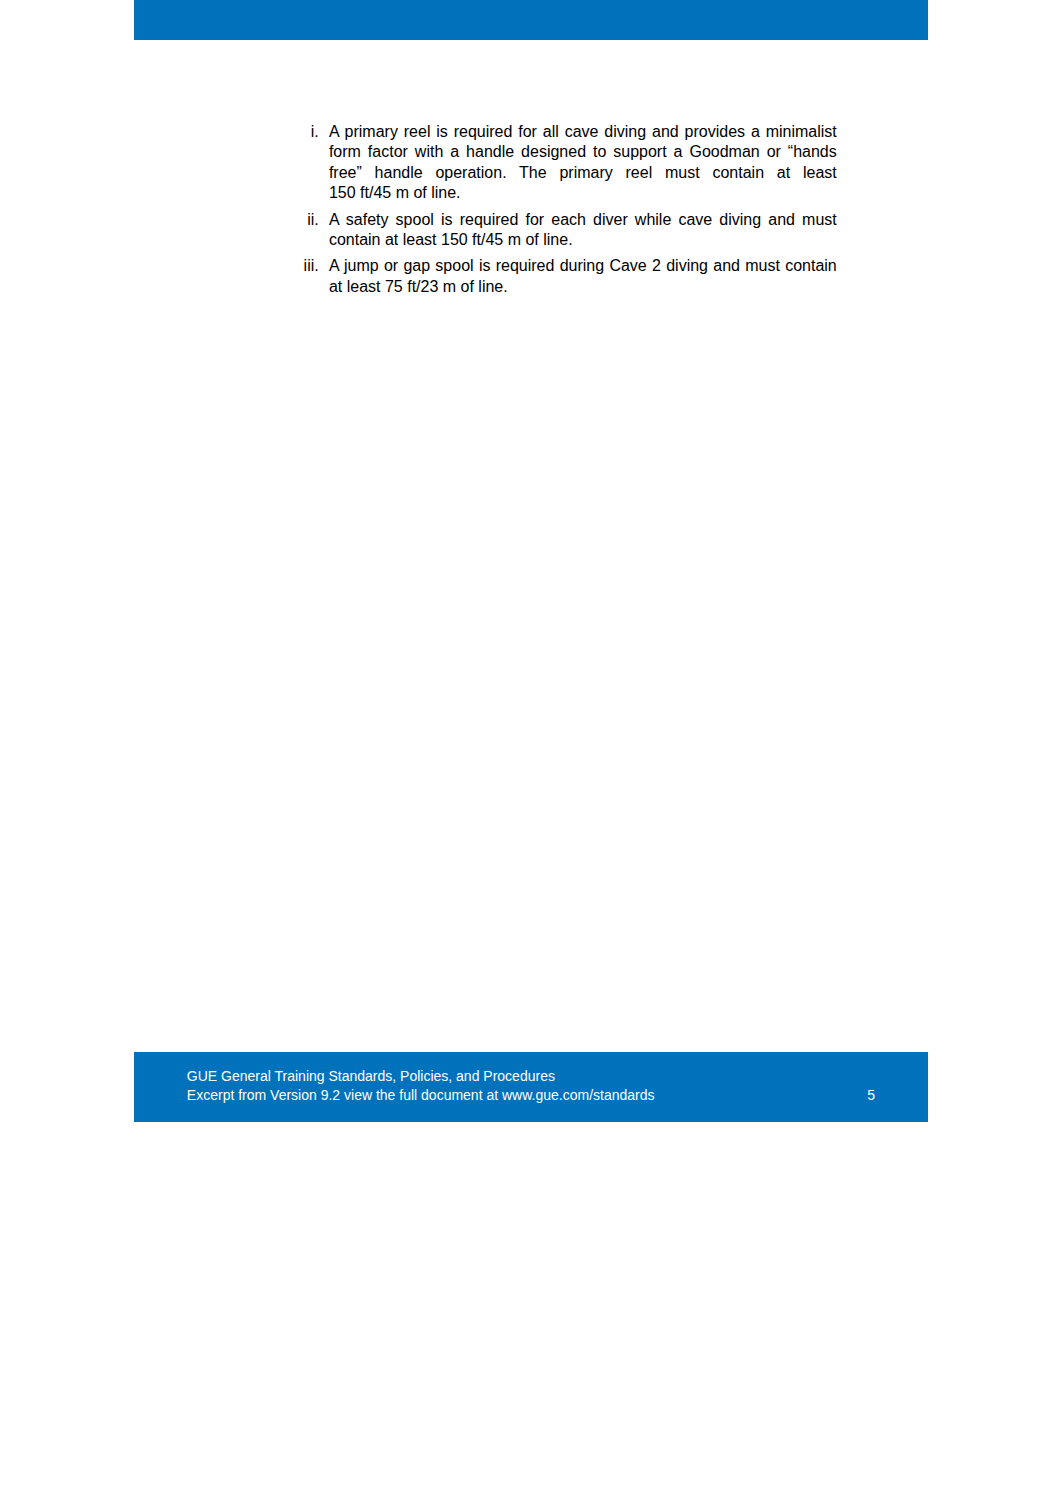A primary reel is required for all cave diving and provides a minimalist form factor with a handle designed to support a Goodman or “hands free” handle operation. The primary reel must contain at least 150 ft/45 m of line.
A safety spool is required for each diver while cave diving and must contain at least 150 ft/45 m of line.
A jump or gap spool is required during Cave 2 diving and must contain at least 75 ft/23 m of line.
GUE General Training Standards, Policies, and Procedures
Excerpt from Version 9.2 view the full document at www.gue.com/standards
5